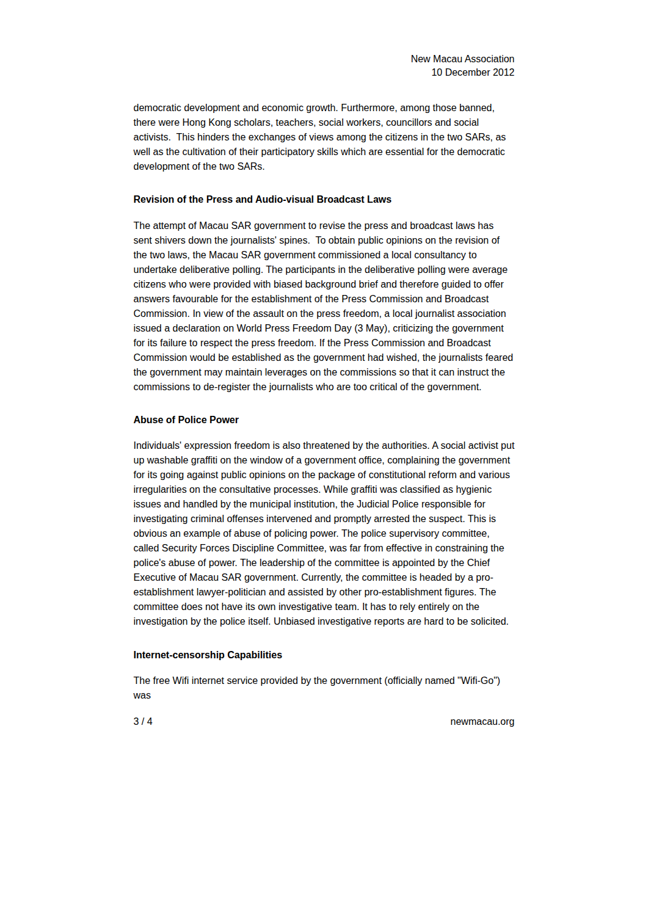New Macau Association
10 December 2012
democratic development and economic growth. Furthermore, among those banned, there were Hong Kong scholars, teachers, social workers, councillors and social activists. This hinders the exchanges of views among the citizens in the two SARs, as well as the cultivation of their participatory skills which are essential for the democratic development of the two SARs.
Revision of the Press and Audio-visual Broadcast Laws
The attempt of Macau SAR government to revise the press and broadcast laws has sent shivers down the journalists' spines. To obtain public opinions on the revision of the two laws, the Macau SAR government commissioned a local consultancy to undertake deliberative polling. The participants in the deliberative polling were average citizens who were provided with biased background brief and therefore guided to offer answers favourable for the establishment of the Press Commission and Broadcast Commission. In view of the assault on the press freedom, a local journalist association issued a declaration on World Press Freedom Day (3 May), criticizing the government for its failure to respect the press freedom. If the Press Commission and Broadcast Commission would be established as the government had wished, the journalists feared the government may maintain leverages on the commissions so that it can instruct the commissions to de-register the journalists who are too critical of the government.
Abuse of Police Power
Individuals' expression freedom is also threatened by the authorities. A social activist put up washable graffiti on the window of a government office, complaining the government for its going against public opinions on the package of constitutional reform and various irregularities on the consultative processes. While graffiti was classified as hygienic issues and handled by the municipal institution, the Judicial Police responsible for investigating criminal offenses intervened and promptly arrested the suspect. This is obvious an example of abuse of policing power. The police supervisory committee, called Security Forces Discipline Committee, was far from effective in constraining the police's abuse of power. The leadership of the committee is appointed by the Chief Executive of Macau SAR government. Currently, the committee is headed by a pro-establishment lawyer-politician and assisted by other pro-establishment figures. The committee does not have its own investigative team. It has to rely entirely on the investigation by the police itself. Unbiased investigative reports are hard to be solicited.
Internet-censorship Capabilities
The free Wifi internet service provided by the government (officially named "Wifi-Go") was
3 / 4 newmacau.org